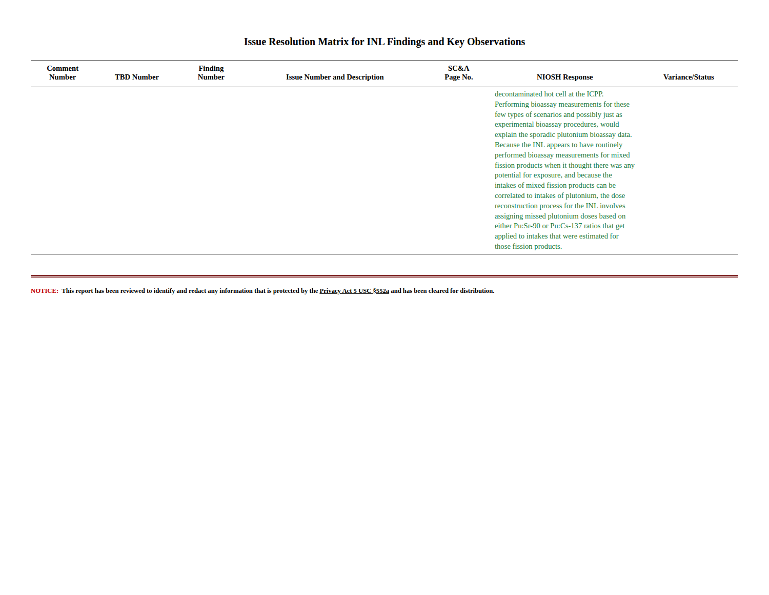Issue Resolution Matrix for INL Findings and Key Observations
| Comment Number | TBD Number | Finding Number | Issue Number and Description | SC&A Page No. | NIOSH Response | Variance/Status |
| --- | --- | --- | --- | --- | --- | --- |
| | | | | | decontaminated hot cell at the ICPP. Performing bioassay measurements for these few types of scenarios and possibly just as experimental bioassay procedures, would explain the sporadic plutonium bioassay data. Because the INL appears to have routinely performed bioassay measurements for mixed fission products when it thought there was any potential for exposure, and because the intakes of mixed fission products can be correlated to intakes of plutonium, the dose reconstruction process for the INL involves assigning missed plutonium doses based on either Pu:Sr-90 or Pu:Cs-137 ratios that get applied to intakes that were estimated for those fission products. | |
NOTICE: This report has been reviewed to identify and redact any information that is protected by the Privacy Act 5 USC §552a and has been cleared for distribution.